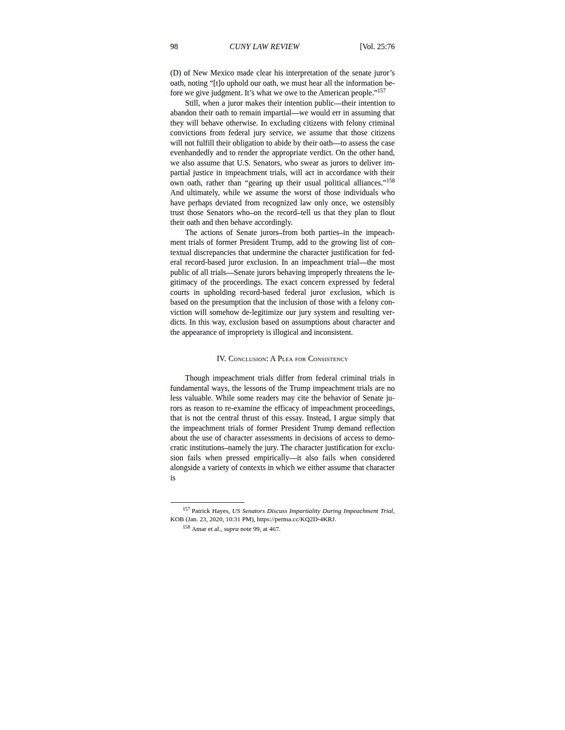98 CUNY LAW REVIEW [Vol. 25:76
(D) of New Mexico made clear his interpretation of the senate juror’s oath, noting “[t]o uphold our oath, we must hear all the information before we give judgment. It’s what we owe to the American people.”157
Still, when a juror makes their intention public—their intention to abandon their oath to remain impartial—we would err in assuming that they will behave otherwise. In excluding citizens with felony criminal convictions from federal jury service, we assume that those citizens will not fulfill their obligation to abide by their oath—to assess the case evenhandedly and to render the appropriate verdict. On the other hand, we also assume that U.S. Senators, who swear as jurors to deliver impartial justice in impeachment trials, will act in accordance with their own oath, rather than “gearing up their usual political alliances.”158 And ultimately, while we assume the worst of those individuals who have perhaps deviated from recognized law only once, we ostensibly trust those Senators who–on the record–tell us that they plan to flout their oath and then behave accordingly.
The actions of Senate jurors–from both parties–in the impeachment trials of former President Trump, add to the growing list of contextual discrepancies that undermine the character justification for federal record-based juror exclusion. In an impeachment trial—the most public of all trials—Senate jurors behaving improperly threatens the legitimacy of the proceedings. The exact concern expressed by federal courts in upholding record-based federal juror exclusion, which is based on the presumption that the inclusion of those with a felony conviction will somehow de-legitimize our jury system and resulting verdicts. In this way, exclusion based on assumptions about character and the appearance of impropriety is illogical and inconsistent.
IV. Conclusion: A Plea for Consistency
Though impeachment trials differ from federal criminal trials in fundamental ways, the lessons of the Trump impeachment trials are no less valuable. While some readers may cite the behavior of Senate jurors as reason to re-examine the efficacy of impeachment proceedings, that is not the central thrust of this essay. Instead, I argue simply that the impeachment trials of former President Trump demand reflection about the use of character assessments in decisions of access to democratic institutions–namely the jury. The character justification for exclusion fails when pressed empirically—it also fails when considered alongside a variety of contexts in which we either assume that character is
157 Patrick Hayes, US Senators Discuss Impartiality During Impeachment Trial, KOB (Jan. 23, 2020, 10:31 PM), https://perma.cc/KQ2D-4KRJ.
158 Amar et al., supra note 99, at 467.